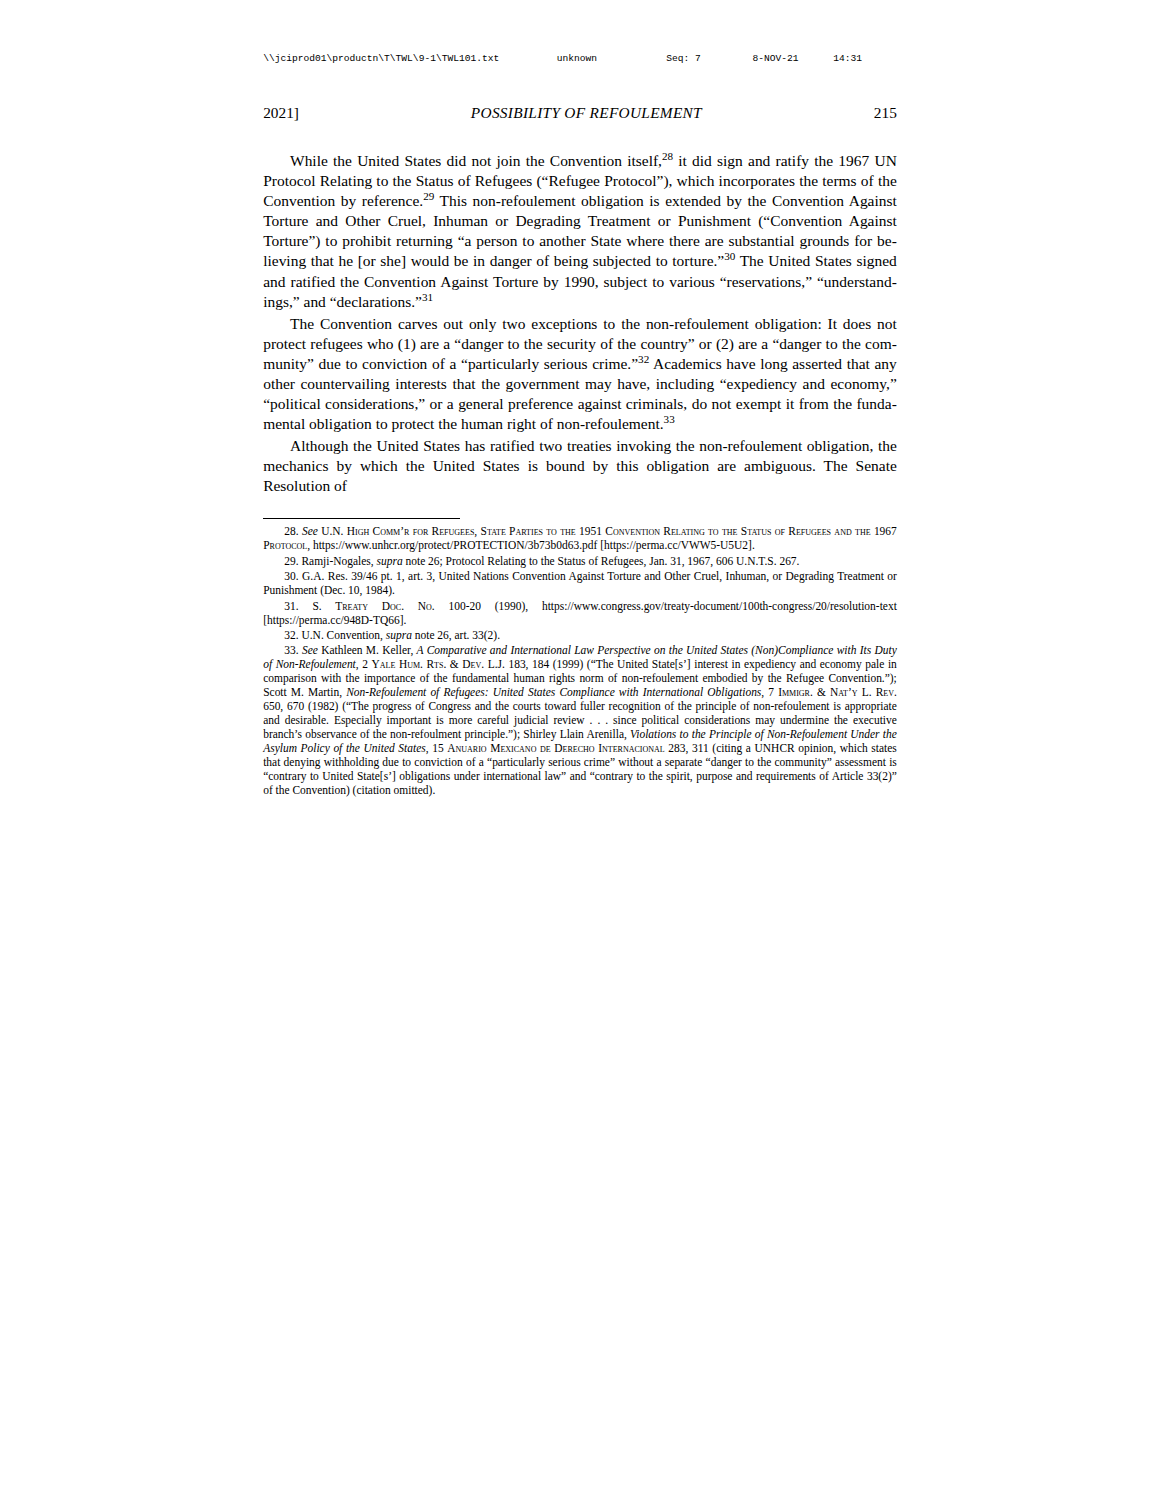\\jciprod01\productn\T\TWL\9-1\TWL101.txt unknown Seq: 7 8-NOV-21 14:31
2021] POSSIBILITY OF REFOULEMENT 215
While the United States did not join the Convention itself,28 it did sign and ratify the 1967 UN Protocol Relating to the Status of Refugees (“Refugee Protocol”), which incorporates the terms of the Convention by reference.29 This non-refoulement obligation is extended by the Convention Against Torture and Other Cruel, Inhuman or Degrading Treatment or Punishment (“Convention Against Torture”) to prohibit returning “a person to another State where there are substantial grounds for believing that he [or she] would be in danger of being subjected to torture.”30 The United States signed and ratified the Convention Against Torture by 1990, subject to various “reservations,” “understandings,” and “declarations.”31
The Convention carves out only two exceptions to the non-refoulement obligation: It does not protect refugees who (1) are a “danger to the security of the country” or (2) are a “danger to the community” due to conviction of a “particularly serious crime.”32 Academics have long asserted that any other countervailing interests that the government may have, including “expediency and economy,” “political considerations,” or a general preference against criminals, do not exempt it from the fundamental obligation to protect the human right of non-refoulement.33
Although the United States has ratified two treaties invoking the non-refoulement obligation, the mechanics by which the United States is bound by this obligation are ambiguous. The Senate Resolution of
28. See U.N. High Comm’r for Refugees, State Parties to the 1951 Convention Relating to the Status of Refugees and the 1967 Protocol, https://www.unhcr.org/protect/PROTECTION/3b73b0d63.pdf [https://perma.cc/VWW5-U5U2].
29. Ramji-Nogales, supra note 26; Protocol Relating to the Status of Refugees, Jan. 31, 1967, 606 U.N.T.S. 267.
30. G.A. Res. 39/46 pt. 1, art. 3, United Nations Convention Against Torture and Other Cruel, Inhuman, or Degrading Treatment or Punishment (Dec. 10, 1984).
31. S. Treaty Doc. No. 100-20 (1990), https://www.congress.gov/treaty-document/100th-congress/20/resolution-text [https://perma.cc/948D-TQ66].
32. U.N. Convention, supra note 26, art. 33(2).
33. See Kathleen M. Keller, A Comparative and International Law Perspective on the United States (Non)Compliance with Its Duty of Non-Refoulement, 2 Yale Hum. Rts. & Dev. L.J. 183, 184 (1999) (“The United State[s’] interest in expediency and economy pale in comparison with the importance of the fundamental human rights norm of non-refoulement embodied by the Refugee Convention.”); Scott M. Martin, Non-Refoulement of Refugees: United States Compliance with International Obligations, 7 Immigr. & Nat’y L. Rev. 650, 670 (1982) (“The progress of Congress and the courts toward fuller recognition of the principle of non-refoulement is appropriate and desirable. Especially important is more careful judicial review . . . since political considerations may undermine the executive branch’s observance of the non-refoulment principle.”); Shirley Llain Arenilla, Violations to the Principle of Non-Refoulement Under the Asylum Policy of the United States, 15 Anuario Mexicano de Derecho Internacional 283, 311 (citing a UNHCR opinion, which states that denying withholding due to conviction of a “particularly serious crime” without a separate “danger to the community” assessment is “contrary to United State[s’] obligations under international law” and “contrary to the spirit, purpose and requirements of Article 33(2)” of the Convention) (citation omitted).